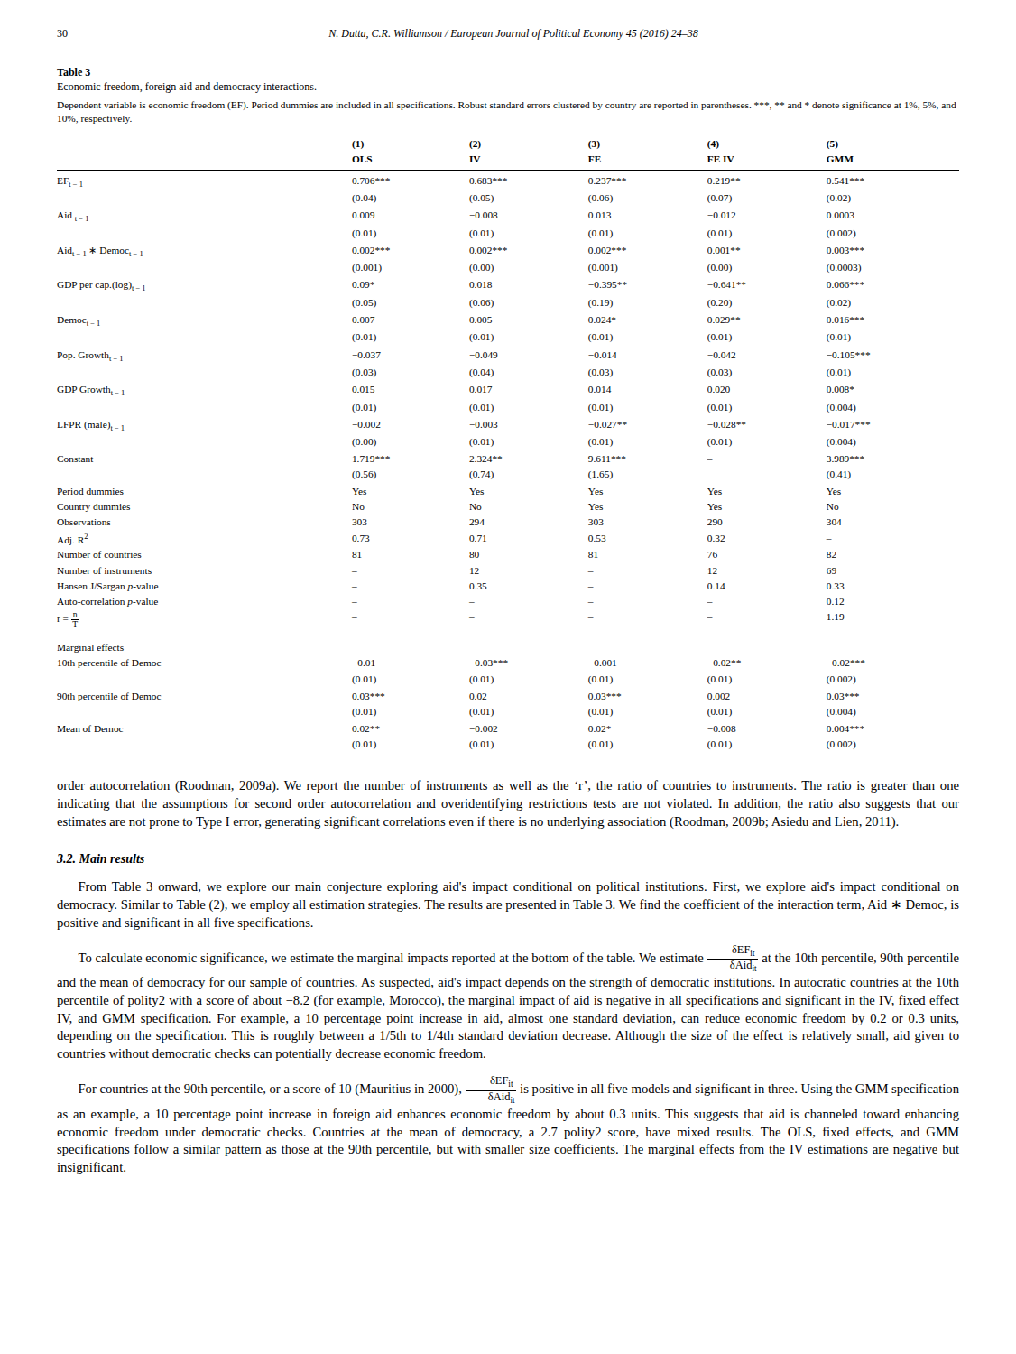30 N. Dutta, C.R. Williamson / European Journal of Political Economy 45 (2016) 24–38
Table 3 Economic freedom, foreign aid and democracy interactions.
Dependent variable is economic freedom (EF). Period dummies are included in all specifications. Robust standard errors clustered by country are reported in parentheses. ***, ** and * denote significance at 1%, 5%, and 10%, respectively.
| | (1) | (2) | (3) | (4) | (5) |
| --- | --- | --- | --- | --- | --- |
| | OLS | IV | FE | FE IV | GMM |
| EF t − 1 | 0.706*** | 0.683*** | 0.237*** | 0.219** | 0.541*** |
| | (0.04) | (0.05) | (0.06) | (0.07) | (0.02) |
| Aid t − 1 | 0.009 | −0.008 | 0.013 | −0.012 | 0.0003 |
| | (0.01) | (0.01) | (0.01) | (0.01) | (0.002) |
| Aid t − 1 ∗ Democ t − 1 | 0.002*** | 0.002*** | 0.002*** | 0.001** | 0.003*** |
| | (0.001) | (0.00) | (0.001) | (0.00) | (0.0003) |
| GDP per cap.(log) t − 1 | 0.09* | 0.018 | −0.395** | −0.641** | 0.066*** |
| | (0.05) | (0.06) | (0.19) | (0.20) | (0.02) |
| Democ t − 1 | 0.007 | 0.005 | 0.024* | 0.029** | 0.016*** |
| | (0.01) | (0.01) | (0.01) | (0.01) | (0.01) |
| Pop. Growth t − 1 | −0.037 | −0.049 | −0.014 | −0.042 | −0.105*** |
| | (0.03) | (0.04) | (0.03) | (0.03) | (0.01) |
| GDP Growth t − 1 | 0.015 | 0.017 | 0.014 | 0.020 | 0.008* |
| | (0.01) | (0.01) | (0.01) | (0.01) | (0.004) |
| LFPR (male) t − 1 | −0.002 | −0.003 | −0.027** | −0.028** | −0.017*** |
| | (0.00) | (0.01) | (0.01) | (0.01) | (0.004) |
| Constant | 1.719*** | 2.324** | 9.611*** | – | 3.989*** |
| | (0.56) | (0.74) | (1.65) | | (0.41) |
| Period dummies | Yes | Yes | Yes | Yes | Yes |
| Country dummies | No | No | Yes | Yes | No |
| Observations | 303 | 294 | 303 | 290 | 304 |
| Adj. R 2 | 0.73 | 0.71 | 0.53 | 0.32 | – |
| Number of countries | 81 | 80 | 81 | 76 | 82 |
| Number of instruments | – | 12 | – | 12 | 69 |
| Hansen J/Sargan p -value | – | 0.35 | – | 0.14 | 0.33 |
| Auto-correlation p -value | – | – | – | – | 0.12 |
| r = n T | – | – | – | – | 1.19 |
| Marginal effects | | | | | |
| 10th percentile of Democ | −0.01 | −0.03*** | −0.001 | −0.02** | −0.02*** |
| | (0.01) | (0.01) | (0.01) | (0.01) | (0.002) |
| 90th percentile of Democ | 0.03*** | 0.02 | 0.03*** | 0.002 | 0.03*** |
| | (0.01) | (0.01) | (0.01) | (0.01) | (0.004) |
| Mean of Democ | 0.02** | −0.002 | 0.02* | −0.008 | 0.004*** |
| | (0.01) | (0.01) | (0.01) | (0.01) | (0.002) |
order autocorrelation (Roodman, 2009a). We report the number of instruments as well as the ‘r’, the ratio of countries to instruments. The ratio is greater than one indicating that the assumptions for second order autocorrelation and overidentifying restrictions tests are not violated. In addition, the ratio also suggests that our estimates are not prone to Type I error, generating significant correlations even if there is no underlying association (Roodman, 2009b; Asiedu and Lien, 2011).
3.2. Main results
From Table 3 onward, we explore our main conjecture exploring aid's impact conditional on political institutions. First, we explore aid's impact conditional on democracy. Similar to Table (2), we employ all estimation strategies. The results are presented in Table 3. We find the coefficient of the interaction term, Aid ∗ Democ, is positive and significant in all five specifications.
To calculate economic significance, we estimate the marginal impacts reported at the bottom of the table. We estimate δEFit δAidit at the 10th percentile, 90th percentile and the mean of democracy for our sample of countries. As suspected, aid's impact depends on the strength of democratic institutions. In autocratic countries at the 10th percentile of polity2 with a score of about −8.2 (for example, Morocco), the marginal impact of aid is negative in all specifications and significant in the IV, fixed effect IV, and GMM specification. For example, a 10 percentage point increase in aid, almost one standard deviation, can reduce economic freedom by 0.2 or 0.3 units, depending on the specification. This is roughly between a 1/5th to 1/4th standard deviation decrease. Although the size of the effect is relatively small, aid given to countries without democratic checks can potentially decrease economic freedom.
For countries at the 90th percentile, or a score of 10 (Mauritius in 2000), δEFit δAidit is positive in all five models and significant in three. Using the GMM specification as an example, a 10 percentage point increase in foreign aid enhances economic freedom by about 0.3 units. This suggests that aid is channeled toward enhancing economic freedom under democratic checks. Countries at the mean of democracy, a 2.7 polity2 score, have mixed results. The OLS, fixed effects, and GMM specifications follow a similar pattern as those at the 90th percentile, but with smaller size coefficients. The marginal effects from the IV estimations are negative but insignificant.